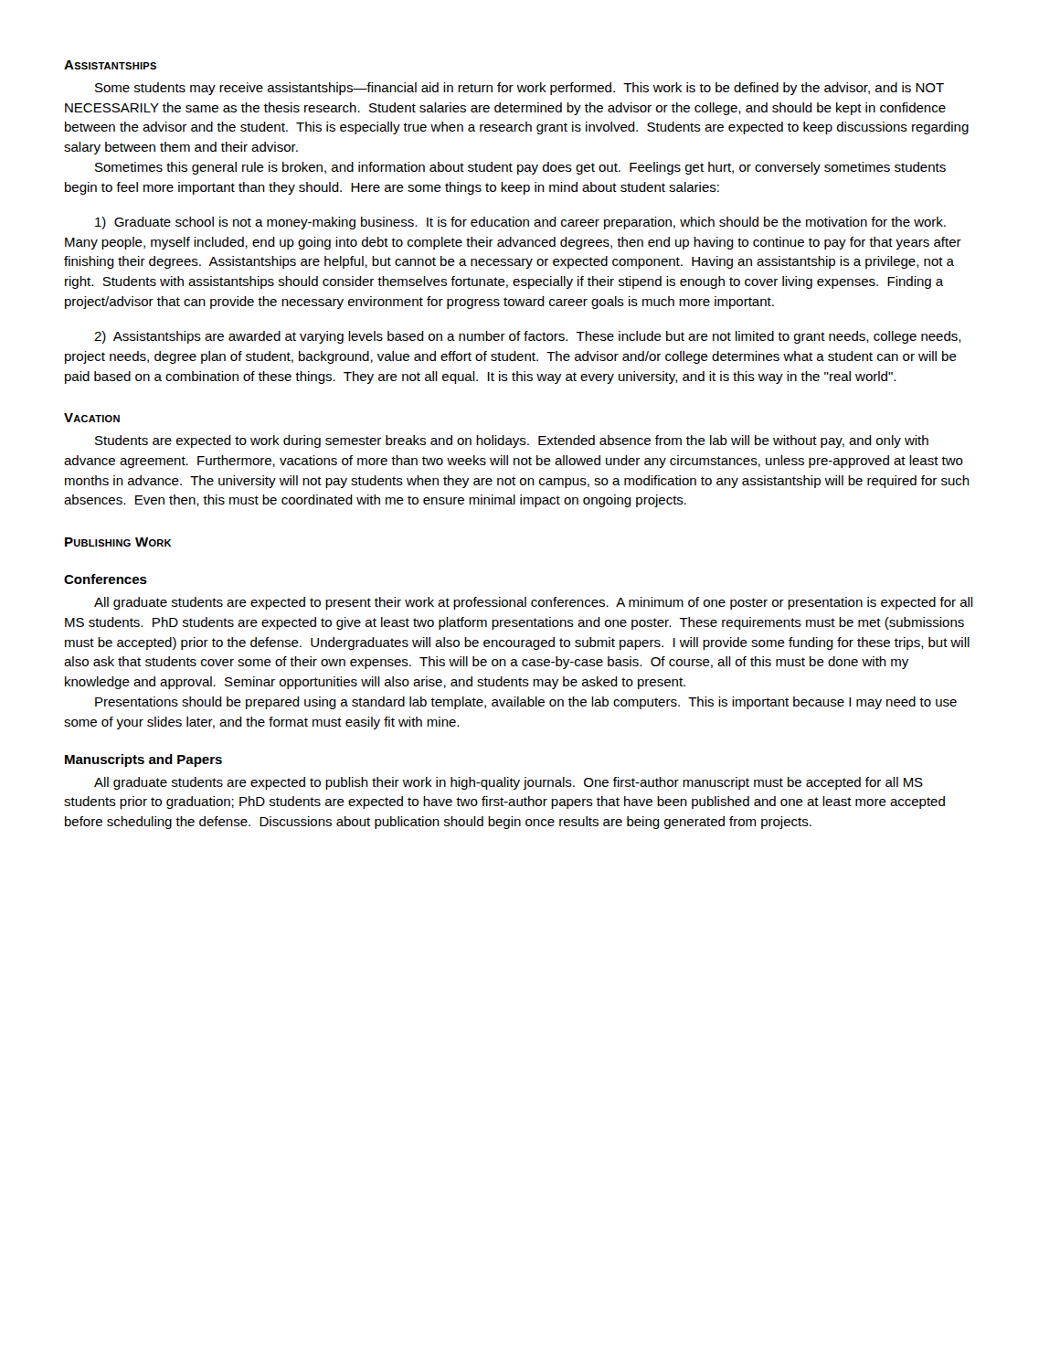Assistantships
Some students may receive assistantships—financial aid in return for work performed. This work is to be defined by the advisor, and is NOT NECESSARILY the same as the thesis research. Student salaries are determined by the advisor or the college, and should be kept in confidence between the advisor and the student. This is especially true when a research grant is involved. Students are expected to keep discussions regarding salary between them and their advisor.
Sometimes this general rule is broken, and information about student pay does get out. Feelings get hurt, or conversely sometimes students begin to feel more important than they should. Here are some things to keep in mind about student salaries:
1) Graduate school is not a money-making business. It is for education and career preparation, which should be the motivation for the work. Many people, myself included, end up going into debt to complete their advanced degrees, then end up having to continue to pay for that years after finishing their degrees. Assistantships are helpful, but cannot be a necessary or expected component. Having an assistantship is a privilege, not a right. Students with assistantships should consider themselves fortunate, especially if their stipend is enough to cover living expenses. Finding a project/advisor that can provide the necessary environment for progress toward career goals is much more important.
2) Assistantships are awarded at varying levels based on a number of factors. These include but are not limited to grant needs, college needs, project needs, degree plan of student, background, value and effort of student. The advisor and/or college determines what a student can or will be paid based on a combination of these things. They are not all equal. It is this way at every university, and it is this way in the "real world".
Vacation
Students are expected to work during semester breaks and on holidays. Extended absence from the lab will be without pay, and only with advance agreement. Furthermore, vacations of more than two weeks will not be allowed under any circumstances, unless pre-approved at least two months in advance. The university will not pay students when they are not on campus, so a modification to any assistantship will be required for such absences. Even then, this must be coordinated with me to ensure minimal impact on ongoing projects.
Publishing Work
Conferences
All graduate students are expected to present their work at professional conferences. A minimum of one poster or presentation is expected for all MS students. PhD students are expected to give at least two platform presentations and one poster. These requirements must be met (submissions must be accepted) prior to the defense. Undergraduates will also be encouraged to submit papers. I will provide some funding for these trips, but will also ask that students cover some of their own expenses. This will be on a case-by-case basis. Of course, all of this must be done with my knowledge and approval. Seminar opportunities will also arise, and students may be asked to present.
Presentations should be prepared using a standard lab template, available on the lab computers. This is important because I may need to use some of your slides later, and the format must easily fit with mine.
Manuscripts and Papers
All graduate students are expected to publish their work in high-quality journals. One first-author manuscript must be accepted for all MS students prior to graduation; PhD students are expected to have two first-author papers that have been published and one at least more accepted before scheduling the defense. Discussions about publication should begin once results are being generated from projects.